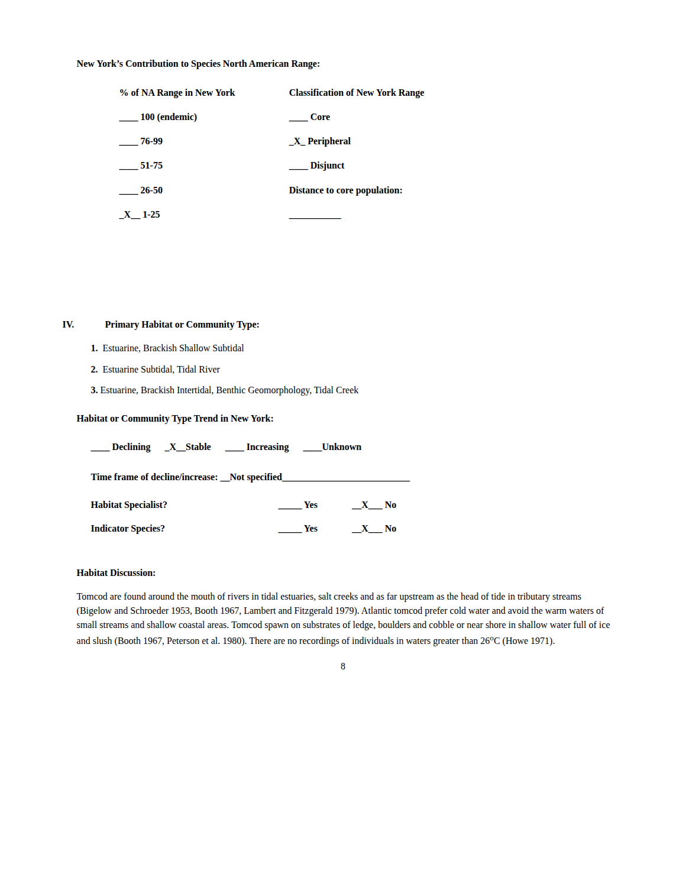New York’s Contribution to Species North American Range:
| % of NA Range in New York | Classification of New York Range |
| ____ 100 (endemic) | ____ Core |
| ____ 76-99 | _X_ Peripheral |
| ____ 51-75 | ____ Disjunct |
| ____ 26-50 | Distance to core population: |
| _X__ 1-25 | ___________ |
IV. Primary Habitat or Community Type:
1. Estuarine, Brackish Shallow Subtidal
2. Estuarine Subtidal, Tidal River
3. Estuarine, Brackish Intertidal, Benthic Geomorphology, Tidal Creek
Habitat or Community Type Trend in New York:
| ____ Declining | _X__Stable | ____ Increasing | ____Unknown |
Time frame of decline/increase: __Not specified___________________________
| Habitat Specialist? | _____ Yes | __X___ No |
| Indicator Species? | _____ Yes | __X___ No |
Habitat Discussion:
Tomcod are found around the mouth of rivers in tidal estuaries, salt creeks and as far upstream as the head of tide in tributary streams (Bigelow and Schroeder 1953, Booth 1967, Lambert and Fitzgerald 1979). Atlantic tomcod prefer cold water and avoid the warm waters of small streams and shallow coastal areas. Tomcod spawn on substrates of ledge, boulders and cobble or near shore in shallow water full of ice and slush (Booth 1967, Peterson et al. 1980). There are no recordings of individuals in waters greater than 26oC (Howe 1971).
8